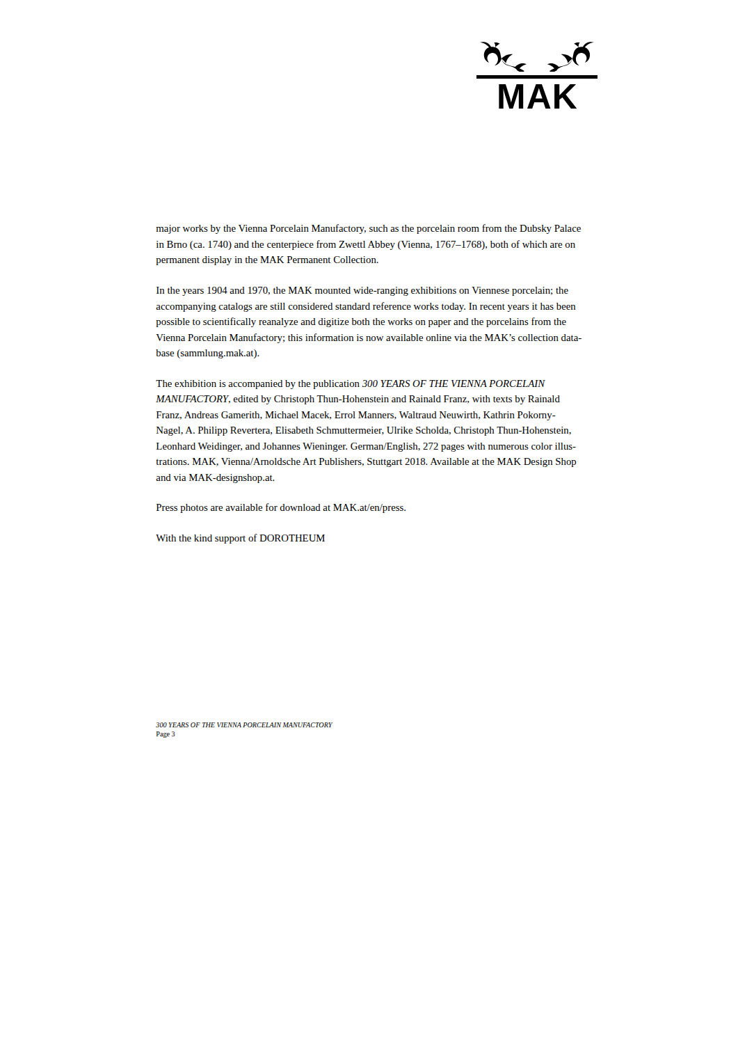MAK
major works by the Vienna Porcelain Manufactory, such as the porcelain room from the Dubsky Palace in Brno (ca. 1740) and the centerpiece from Zwettl Abbey (Vienna, 1767–1768), both of which are on permanent display in the MAK Permanent Collection.
In the years 1904 and 1970, the MAK mounted wide-ranging exhibitions on Viennese porcelain; the accompanying catalogs are still considered standard reference works today. In recent years it has been possible to scientifically reanalyze and digitize both the works on paper and the porcelains from the Vienna Porcelain Manufactory; this information is now available online via the MAK’s collection database (sammlung.mak.at).
The exhibition is accompanied by the publication 300 YEARS OF THE VIENNA PORCELAIN MANUFACTORY, edited by Christoph Thun-Hohenstein and Rainald Franz, with texts by Rainald Franz, Andreas Gamerith, Michael Macek, Errol Manners, Waltraud Neuwirth, Kathrin Pokorny-Nagel, A. Philipp Revertera, Elisabeth Schmuttermeier, Ulrike Scholda, Christoph Thun-Hohenstein, Leonhard Weidinger, and Johannes Wieninger. German/English, 272 pages with numerous color illustrations. MAK, Vienna/Arnoldsche Art Publishers, Stuttgart 2018. Available at the MAK Design Shop and via MAK-designshop.at.
Press photos are available for download at MAK.at/en/press.
With the kind support of DOROTHEUM
300 YEARS OF THE VIENNA PORCELAIN MANUFACTORY Page 3